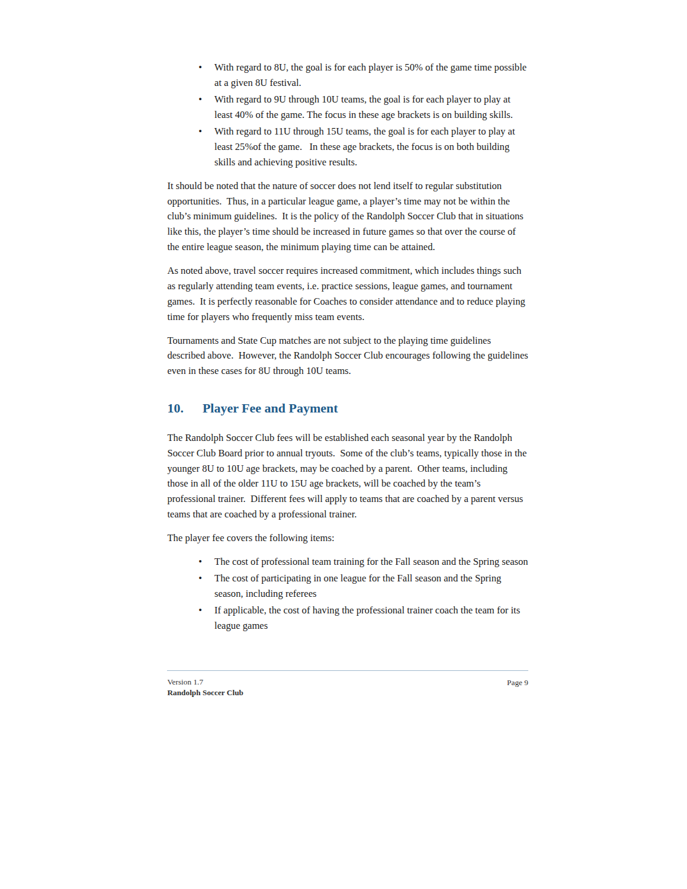With regard to 8U, the goal is for each player is 50% of the game time possible at a given 8U festival.
With regard to 9U through 10U teams, the goal is for each player to play at least 40% of the game. The focus in these age brackets is on building skills.
With regard to 11U through 15U teams, the goal is for each player to play at least 25%of the game. In these age brackets, the focus is on both building skills and achieving positive results.
It should be noted that the nature of soccer does not lend itself to regular substitution opportunities. Thus, in a particular league game, a player’s time may not be within the club’s minimum guidelines. It is the policy of the Randolph Soccer Club that in situations like this, the player’s time should be increased in future games so that over the course of the entire league season, the minimum playing time can be attained.
As noted above, travel soccer requires increased commitment, which includes things such as regularly attending team events, i.e. practice sessions, league games, and tournament games. It is perfectly reasonable for Coaches to consider attendance and to reduce playing time for players who frequently miss team events.
Tournaments and State Cup matches are not subject to the playing time guidelines described above. However, the Randolph Soccer Club encourages following the guidelines even in these cases for 8U through 10U teams.
10. Player Fee and Payment
The Randolph Soccer Club fees will be established each seasonal year by the Randolph Soccer Club Board prior to annual tryouts. Some of the club’s teams, typically those in the younger 8U to 10U age brackets, may be coached by a parent. Other teams, including those in all of the older 11U to 15U age brackets, will be coached by the team’s professional trainer. Different fees will apply to teams that are coached by a parent versus teams that are coached by a professional trainer.
The player fee covers the following items:
The cost of professional team training for the Fall season and the Spring season
The cost of participating in one league for the Fall season and the Spring season, including referees
If applicable, the cost of having the professional trainer coach the team for its league games
Version 1.7
Randolph Soccer Club
Page 9